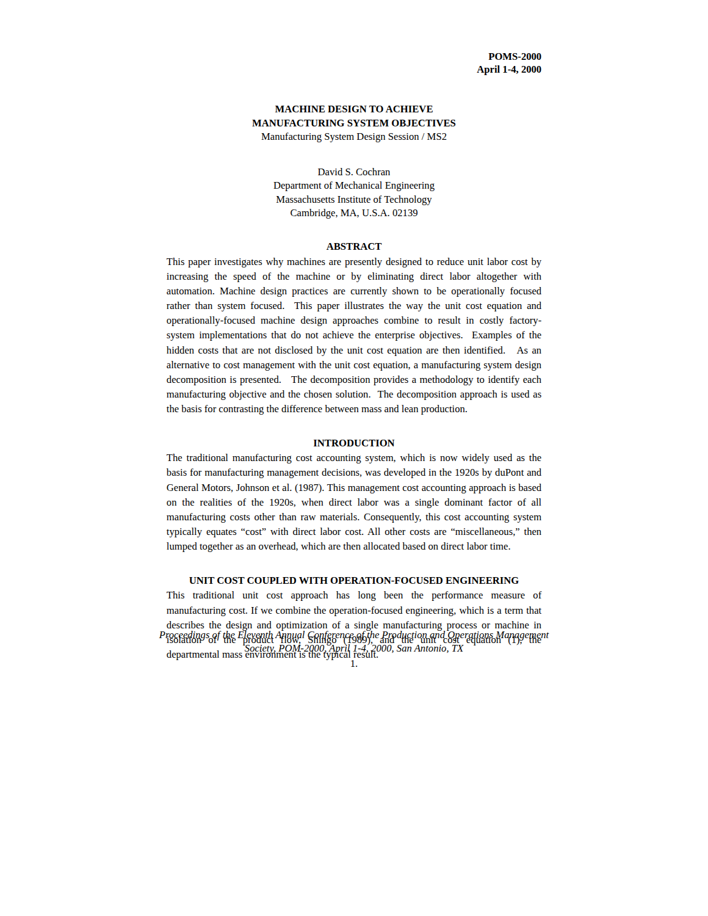POMS-2000
April 1-4, 2000
Machine Design to Achieve
Manufacturing System Objectives
Manufacturing System Design Session / MS2
David S. Cochran
Department of Mechanical Engineering
Massachusetts Institute of Technology
Cambridge, MA, U.S.A. 02139
Abstract
This paper investigates why machines are presently designed to reduce unit labor cost by increasing the speed of the machine or by eliminating direct labor altogether with automation. Machine design practices are currently shown to be operationally focused rather than system focused. This paper illustrates the way the unit cost equation and operationally-focused machine design approaches combine to result in costly factory-system implementations that do not achieve the enterprise objectives. Examples of the hidden costs that are not disclosed by the unit cost equation are then identified. As an alternative to cost management with the unit cost equation, a manufacturing system design decomposition is presented. The decomposition provides a methodology to identify each manufacturing objective and the chosen solution. The decomposition approach is used as the basis for contrasting the difference between mass and lean production.
Introduction
The traditional manufacturing cost accounting system, which is now widely used as the basis for manufacturing management decisions, was developed in the 1920s by duPont and General Motors, Johnson et al. (1987). This management cost accounting approach is based on the realities of the 1920s, when direct labor was a single dominant factor of all manufacturing costs other than raw materials. Consequently, this cost accounting system typically equates “cost” with direct labor cost. All other costs are “miscellaneous,” then lumped together as an overhead, which are then allocated based on direct labor time.
Unit Cost Coupled with Operation-Focused Engineering
This traditional unit cost approach has long been the performance measure of manufacturing cost. If we combine the operation-focused engineering, which is a term that describes the design and optimization of a single manufacturing process or machine in isolation of the product flow, Shingo (1989), and the unit cost equation (1), the departmental mass environment is the typical result.
Proceedings of the Eleventh Annual Conference of the Production and Operations Management
Society, POM-2000, April 1-4, 2000, San Antonio, TX
1.